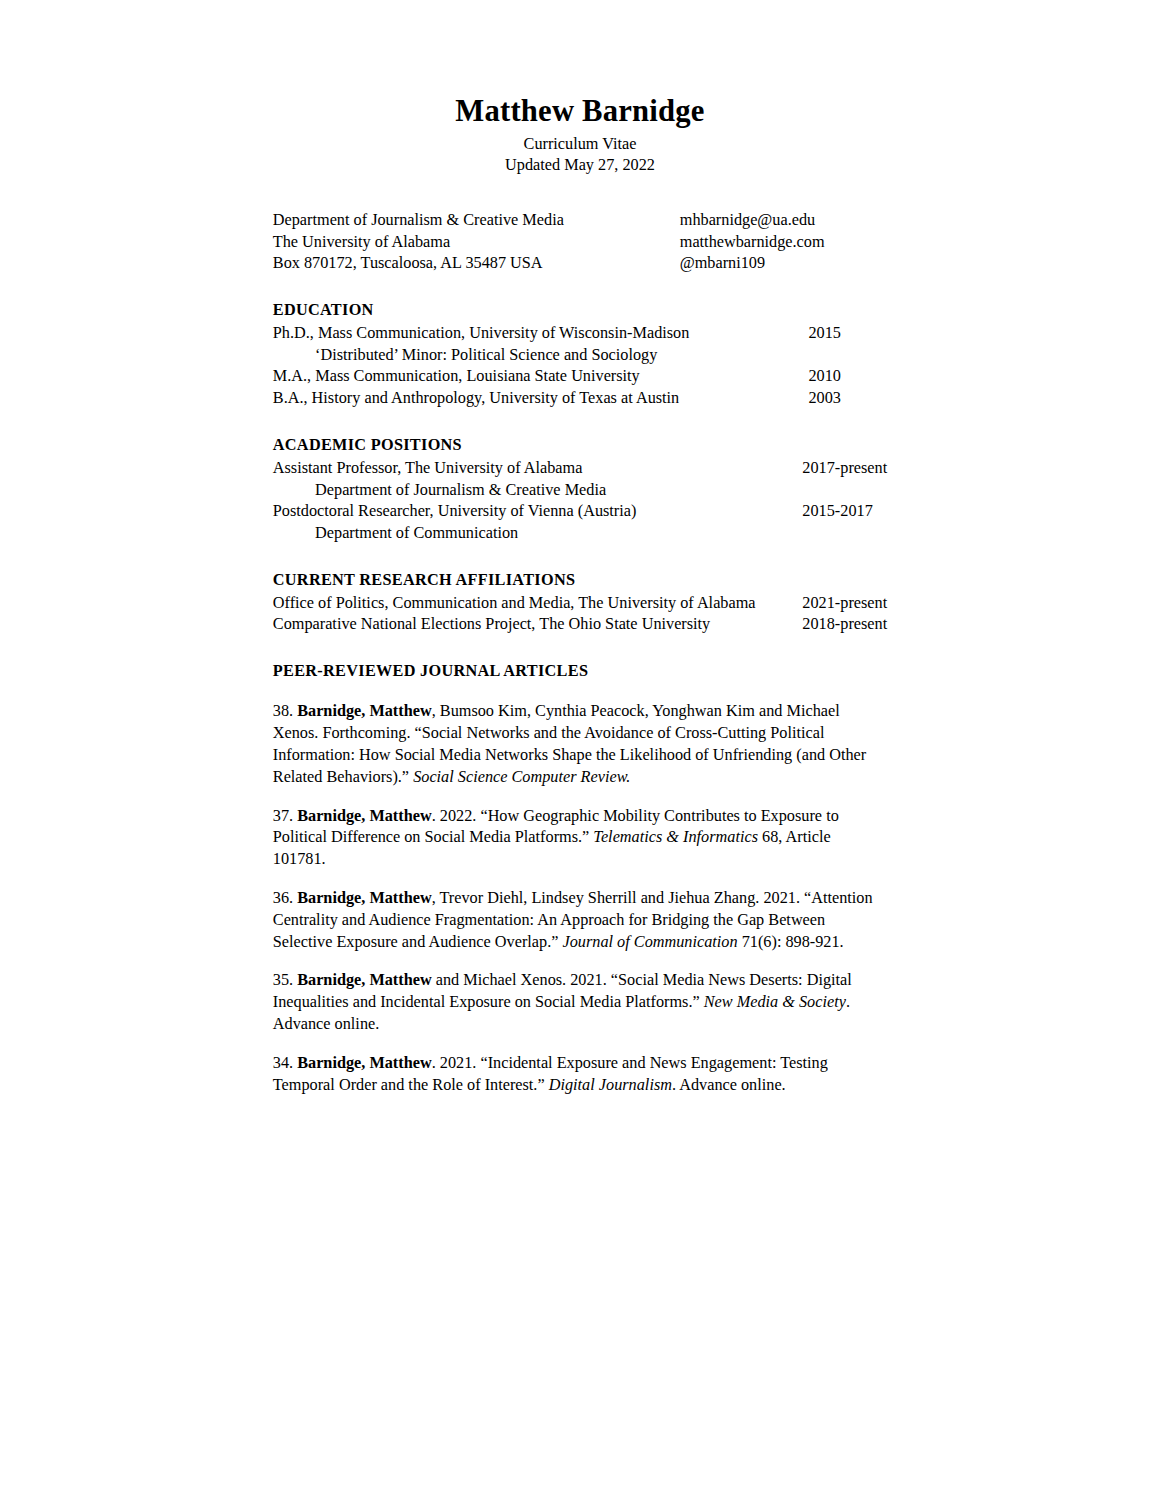Matthew Barnidge
Curriculum Vitae
Updated May 27, 2022
| Department of Journalism & Creative Media | mhbarnidge@ua.edu |
| The University of Alabama | matthewbarnidge.com |
| Box 870172, Tuscaloosa, AL 35487 USA | @mbarni109 |
EDUCATION
| Ph.D., Mass Communication, University of Wisconsin-Madison | 2015 |
| ‘Distributed’ Minor: Political Science and Sociology | |
| M.A., Mass Communication, Louisiana State University | 2010 |
| B.A., History and Anthropology, University of Texas at Austin | 2003 |
ACADEMIC POSITIONS
| Assistant Professor, The University of Alabama | 2017-present |
| Department of Journalism & Creative Media | |
| Postdoctoral Researcher, University of Vienna (Austria) | 2015-2017 |
| Department of Communication | |
CURRENT RESEARCH AFFILIATIONS
| Office of Politics, Communication and Media, The University of Alabama | 2021-present |
| Comparative National Elections Project, The Ohio State University | 2018-present |
PEER-REVIEWED JOURNAL ARTICLES
38. Barnidge, Matthew, Bumsoo Kim, Cynthia Peacock, Yonghwan Kim and Michael Xenos. Forthcoming. “Social Networks and the Avoidance of Cross-Cutting Political Information: How Social Media Networks Shape the Likelihood of Unfriending (and Other Related Behaviors).” Social Science Computer Review.
37. Barnidge, Matthew. 2022. “How Geographic Mobility Contributes to Exposure to Political Difference on Social Media Platforms.” Telematics & Informatics 68, Article 101781.
36. Barnidge, Matthew, Trevor Diehl, Lindsey Sherrill and Jiehua Zhang. 2021. “Attention Centrality and Audience Fragmentation: An Approach for Bridging the Gap Between Selective Exposure and Audience Overlap.” Journal of Communication 71(6): 898-921.
35. Barnidge, Matthew and Michael Xenos. 2021. “Social Media News Deserts: Digital Inequalities and Incidental Exposure on Social Media Platforms.” New Media & Society. Advance online.
34. Barnidge, Matthew. 2021. “Incidental Exposure and News Engagement: Testing Temporal Order and the Role of Interest.” Digital Journalism. Advance online.